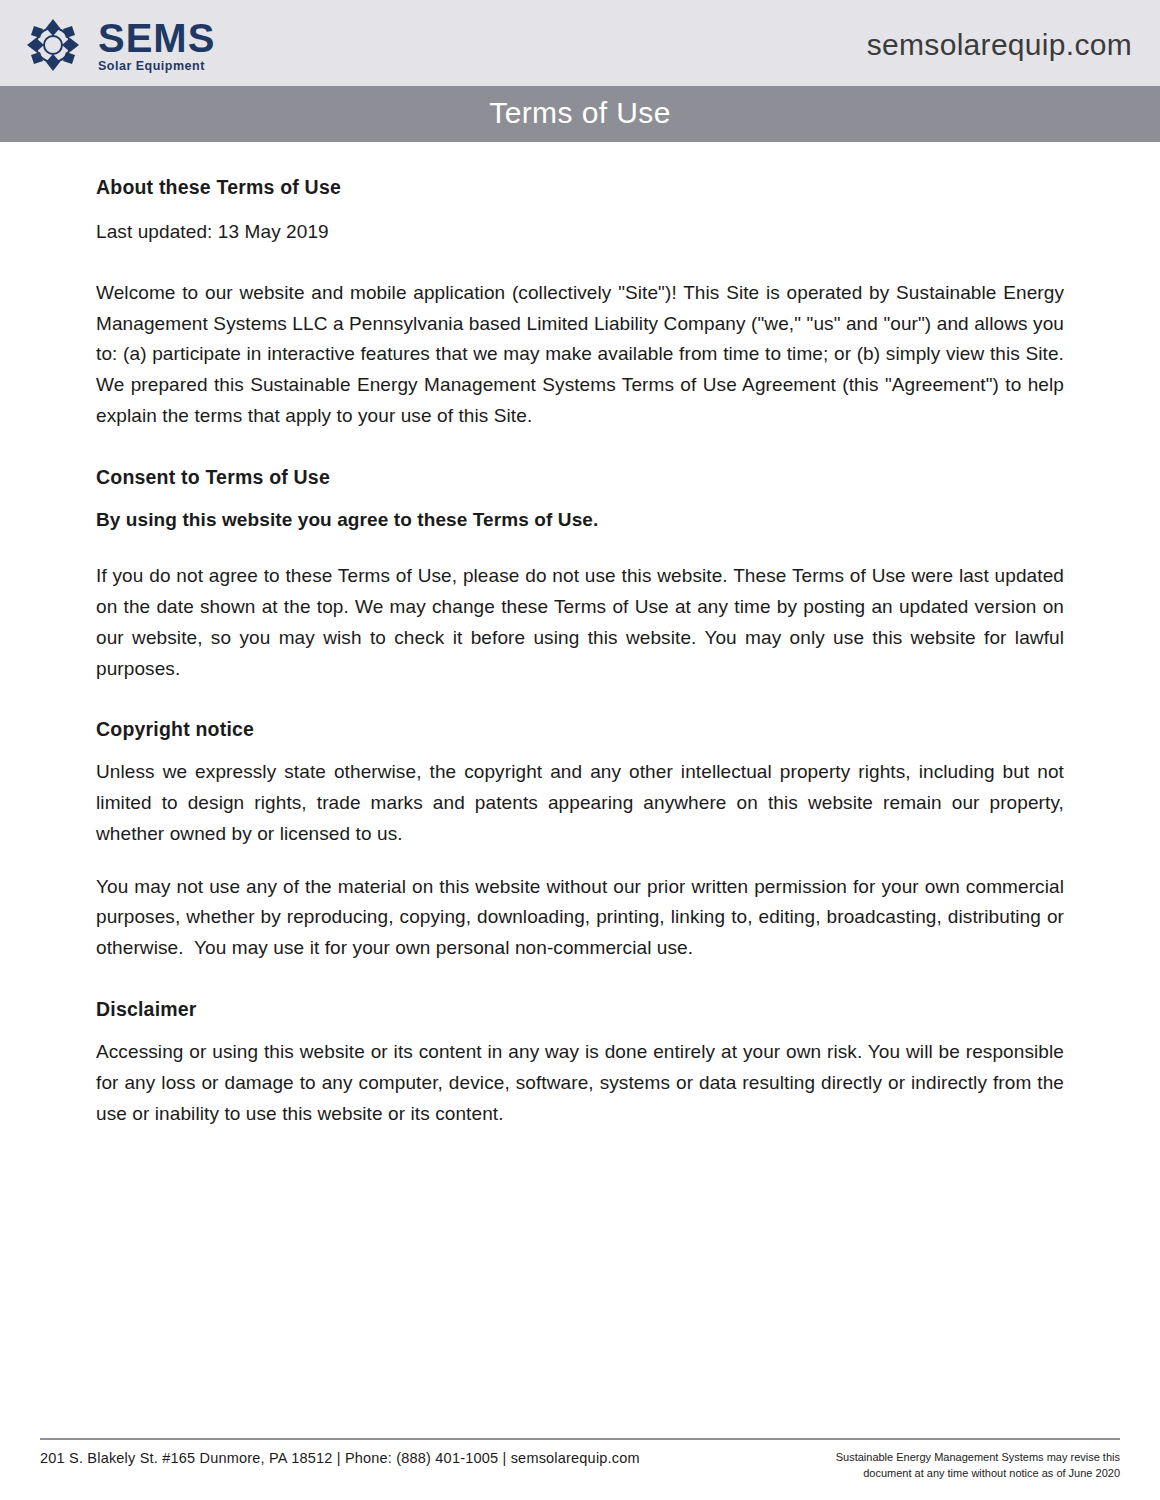SEMS Solar Equipment
semsolarequip.com
Terms of Use
About these Terms of Use
Last updated: 13 May 2019
Welcome to our website and mobile application (collectively "Site")! This Site is operated by Sustainable Energy Management Systems LLC a Pennsylvania based Limited Liability Company ("we," "us" and "our") and allows you to: (a) participate in interactive features that we may make available from time to time; or (b) simply view this Site. We prepared this Sustainable Energy Management Systems Terms of Use Agreement (this "Agreement") to help explain the terms that apply to your use of this Site.
Consent to Terms of Use
By using this website you agree to these Terms of Use.
If you do not agree to these Terms of Use, please do not use this website. These Terms of Use were last updated on the date shown at the top. We may change these Terms of Use at any time by posting an updated version on our website, so you may wish to check it before using this website. You may only use this website for lawful purposes.
Copyright notice
Unless we expressly state otherwise, the copyright and any other intellectual property rights, including but not limited to design rights, trade marks and patents appearing anywhere on this website remain our property, whether owned by or licensed to us.
You may not use any of the material on this website without our prior written permission for your own commercial purposes, whether by reproducing, copying, downloading, printing, linking to, editing, broadcasting, distributing or otherwise. You may use it for your own personal non-commercial use.
Disclaimer
Accessing or using this website or its content in any way is done entirely at your own risk. You will be responsible for any loss or damage to any computer, device, software, systems or data resulting directly or indirectly from the use or inability to use this website or its content.
201 S. Blakely St. #165 Dunmore, PA 18512 | Phone: (888) 401-1005 | semsolarequip.com
Sustainable Energy Management Systems may revise this document at any time without notice as of June 2020